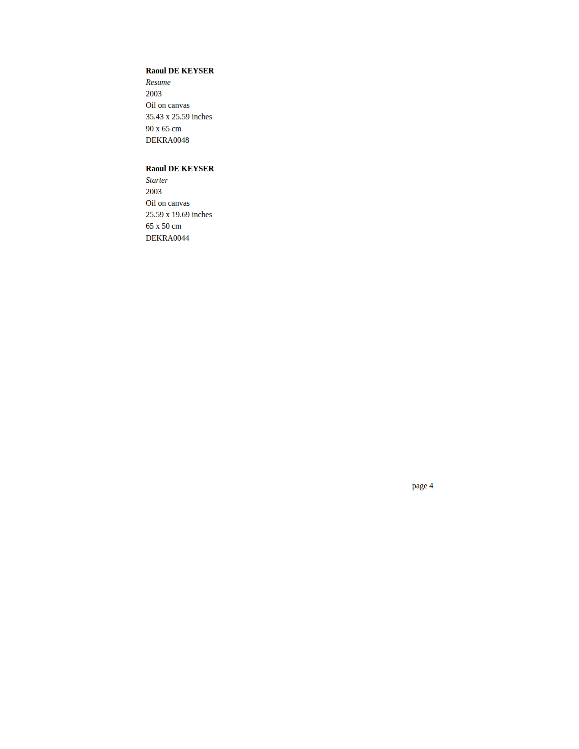Raoul DE KEYSER
Resume
2003
Oil on canvas
35.43 x 25.59 inches
90 x 65 cm
DEKRA0048
Raoul DE KEYSER
Starter
2003
Oil on canvas
25.59 x 19.69 inches
65 x 50 cm
DEKRA0044
page 4